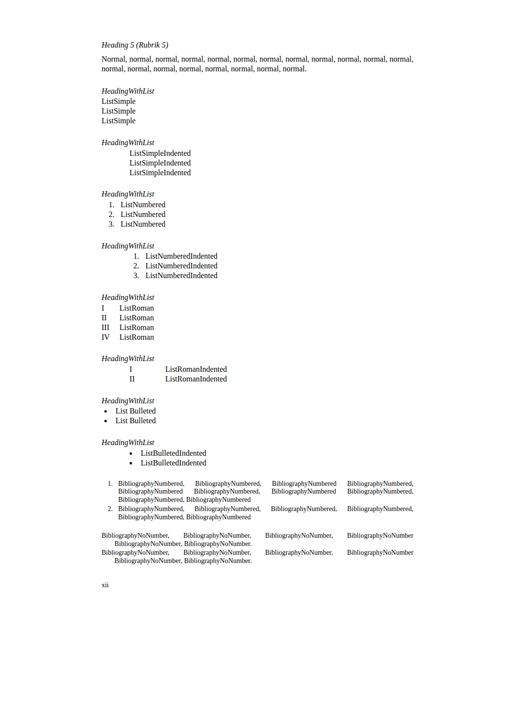Heading 5 (Rubrik 5)
Normal, normal, normal, normal, normal, normal, normal, normal, normal, normal, normal, normal, normal, normal, normal, normal, normal, normal, normal, normal.
HeadingWithList
ListSimple
ListSimple
ListSimple
HeadingWithList
ListSimpleIndented
ListSimpleIndented
ListSimpleIndented
HeadingWithList
ListNumbered
ListNumbered
ListNumbered
HeadingWithList
ListNumberedIndented
ListNumberedIndented
ListNumberedIndented
HeadingWithList
ListRoman
ListRoman
ListRoman
ListRoman
HeadingWithList
ListRomanIndented
ListRomanIndented
HeadingWithList
List Bulleted
List Bulleted
HeadingWithList
ListBulletedIndented
ListBulletedIndented
BibliographyNumbered, BibliographyNumbered, BibliographyNumbered BibliographyNumbered, BibliographyNumbered BibliographyNumbered, BibliographyNumbered BibliographyNumbered, BibliographyNumbered, BibliographyNumbered
BibliographyNumbered, BibliographyNumbered, BibliographyNumbered, BibliographyNumbered, BibliographyNumbered, BibliographyNumbered
BibliographyNoNumber, BibliographyNoNumber, BibliographyNoNumber, BibliographyNoNumber BibliographyNoNumber, BibliographyNoNumber.
BibliographyNoNumber, BibliographyNoNumber, BibliographyNoNumber, BibliographyNoNumber BibliographyNoNumber, BibliographyNoNumber.
xii